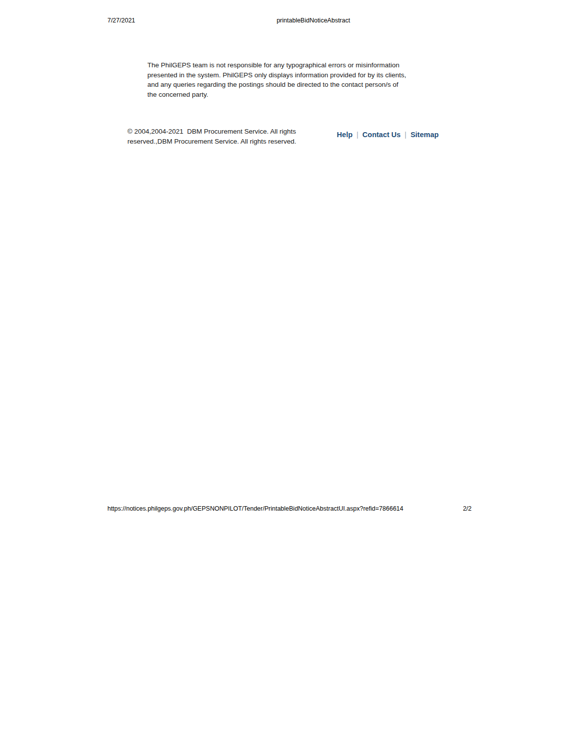7/27/2021 printableBidNoticeAbstract
The PhilGEPS team is not responsible for any typographical errors or misinformation presented in the system. PhilGEPS only displays information provided for by its clients, and any queries regarding the postings should be directed to the contact person/s of the concerned party.
© 2004,2004-2021 DBM Procurement Service. All rights reserved.,DBM Procurement Service. All rights reserved.
Help|Contact Us|Sitemap
https://notices.philgeps.gov.ph/GEPSNONPILOT/Tender/PrintableBidNoticeAbstractUI.aspx?refid=7866614 2/2